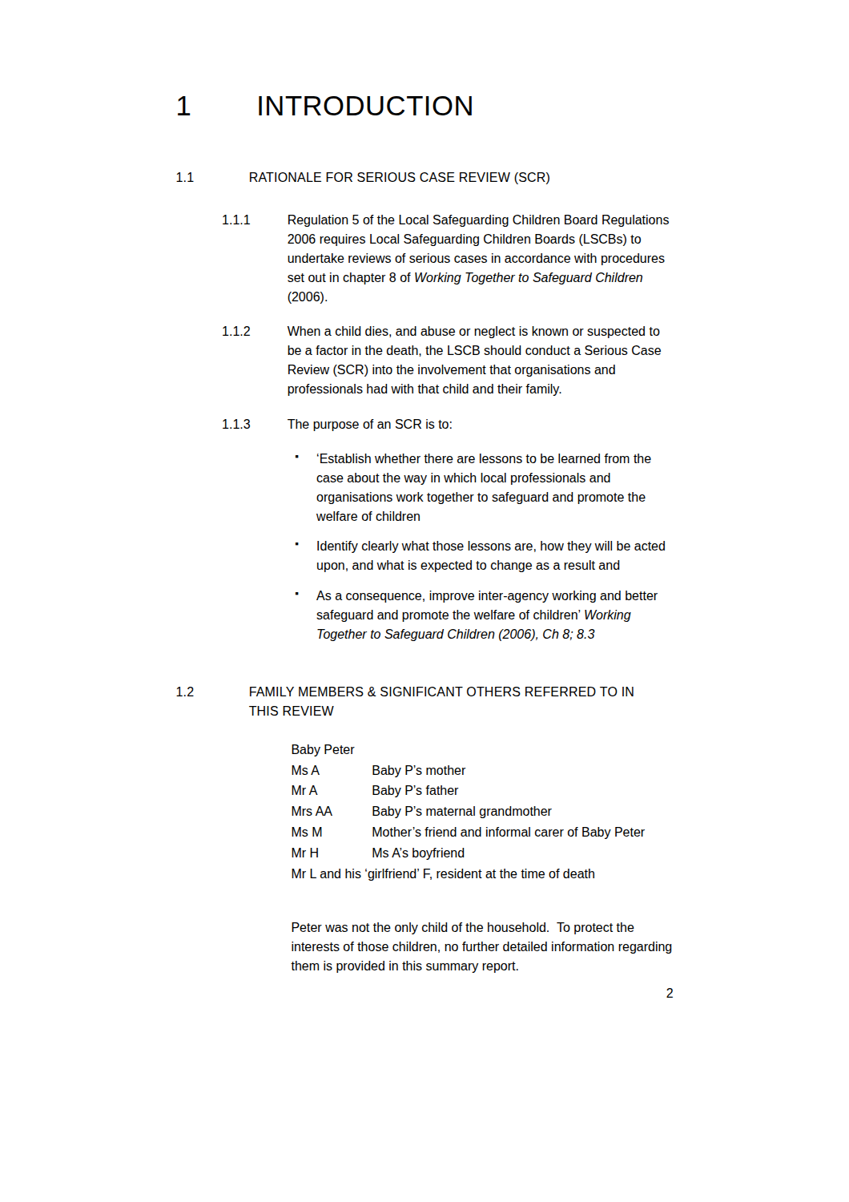1 INTRODUCTION
1.1 RATIONALE FOR SERIOUS CASE REVIEW (SCR)
1.1.1 Regulation 5 of the Local Safeguarding Children Board Regulations 2006 requires Local Safeguarding Children Boards (LSCBs) to undertake reviews of serious cases in accordance with procedures set out in chapter 8 of Working Together to Safeguard Children (2006).
1.1.2 When a child dies, and abuse or neglect is known or suspected to be a factor in the death, the LSCB should conduct a Serious Case Review (SCR) into the involvement that organisations and professionals had with that child and their family.
1.1.3 The purpose of an SCR is to:
‘Establish whether there are lessons to be learned from the case about the way in which local professionals and organisations work together to safeguard and promote the welfare of children
Identify clearly what those lessons are, how they will be acted upon, and what is expected to change as a result and
As a consequence, improve inter-agency working and better safeguard and promote the welfare of children’ Working Together to Safeguard Children (2006), Ch 8; 8.3
1.2 FAMILY MEMBERS & SIGNIFICANT OTHERS REFERRED TO IN
THIS REVIEW
Baby Peter Ms A Baby P’s mother Mr A Baby P’s father Mrs AA Baby P’s maternal grandmother Ms M Mother’s friend and informal carer of Baby Peter Mr H Ms A’s boyfriend Mr L and his ‘girlfriend’ F, resident at the time of death
Peter was not the only child of the household. To protect the interests of those children, no further detailed information regarding them is provided in this summary report.
2